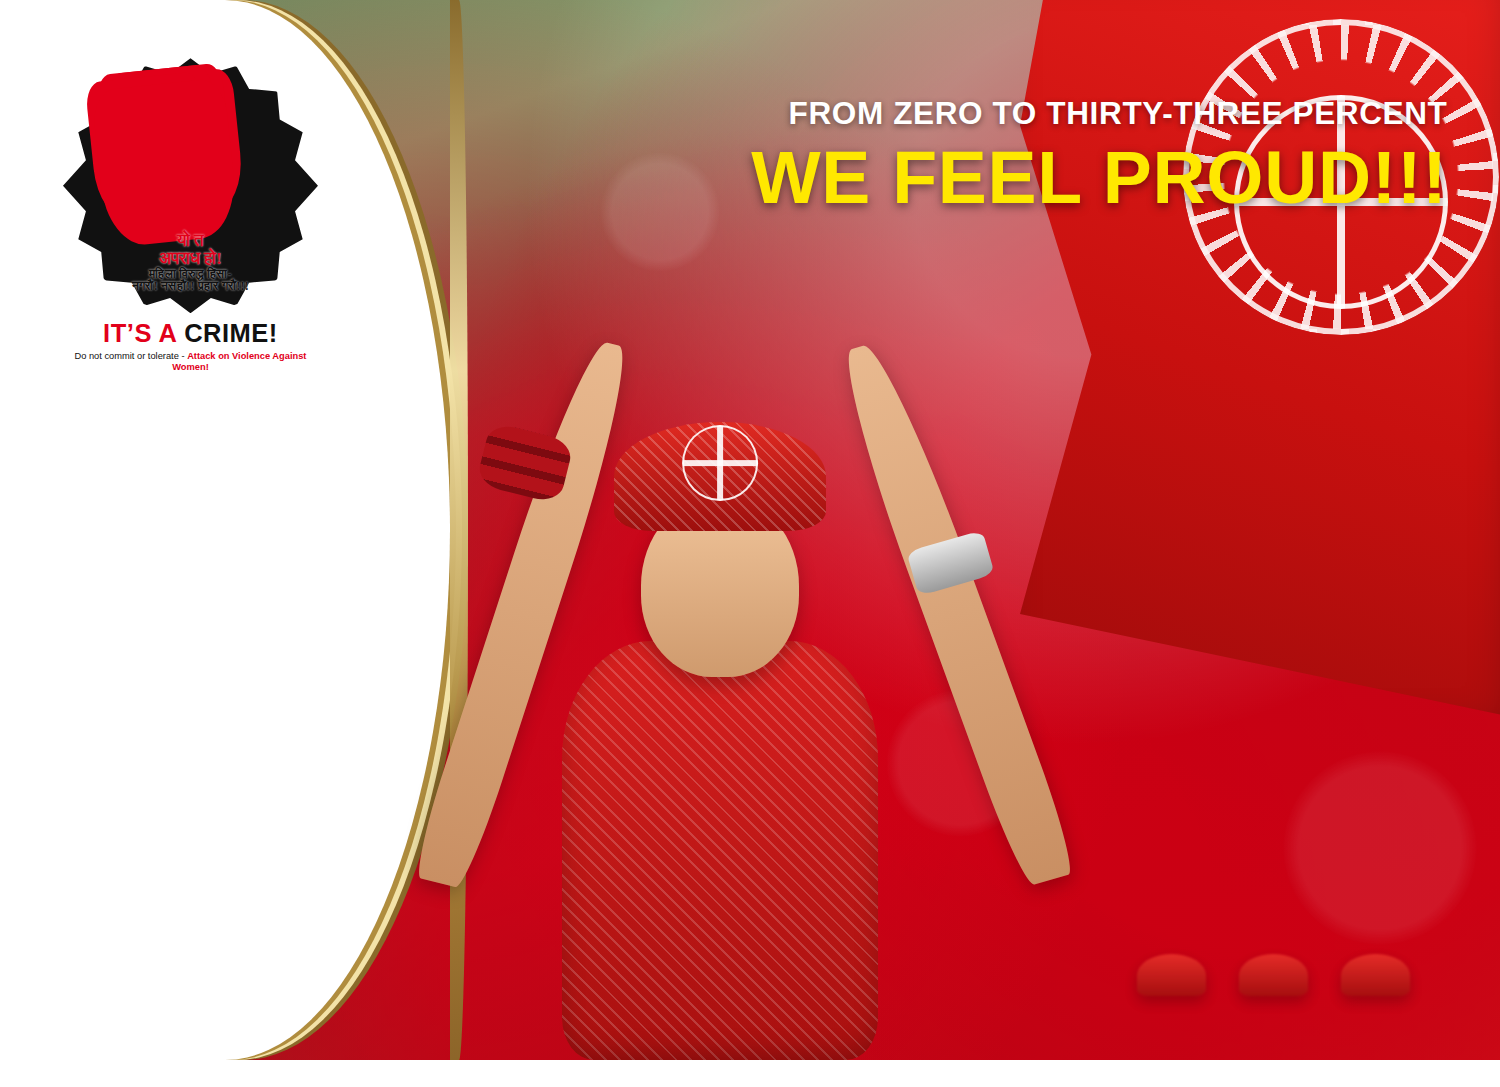यो त
अपराध हो! महिला विरुद्ध हिंसा-
नगरौं! नसहौं!! प्रहार गरौं!!!
IT’S A CRIME!
Do not commit or tolerate - Attack on Violence Against Women!
From zero to thirty-three percent
We feel proud!!!
Nepali text in logo: यो त अपराध हो! महिला विरुद्ध हिंसा- नगरौं! नसहौं!! प्रहार गरौं!!!